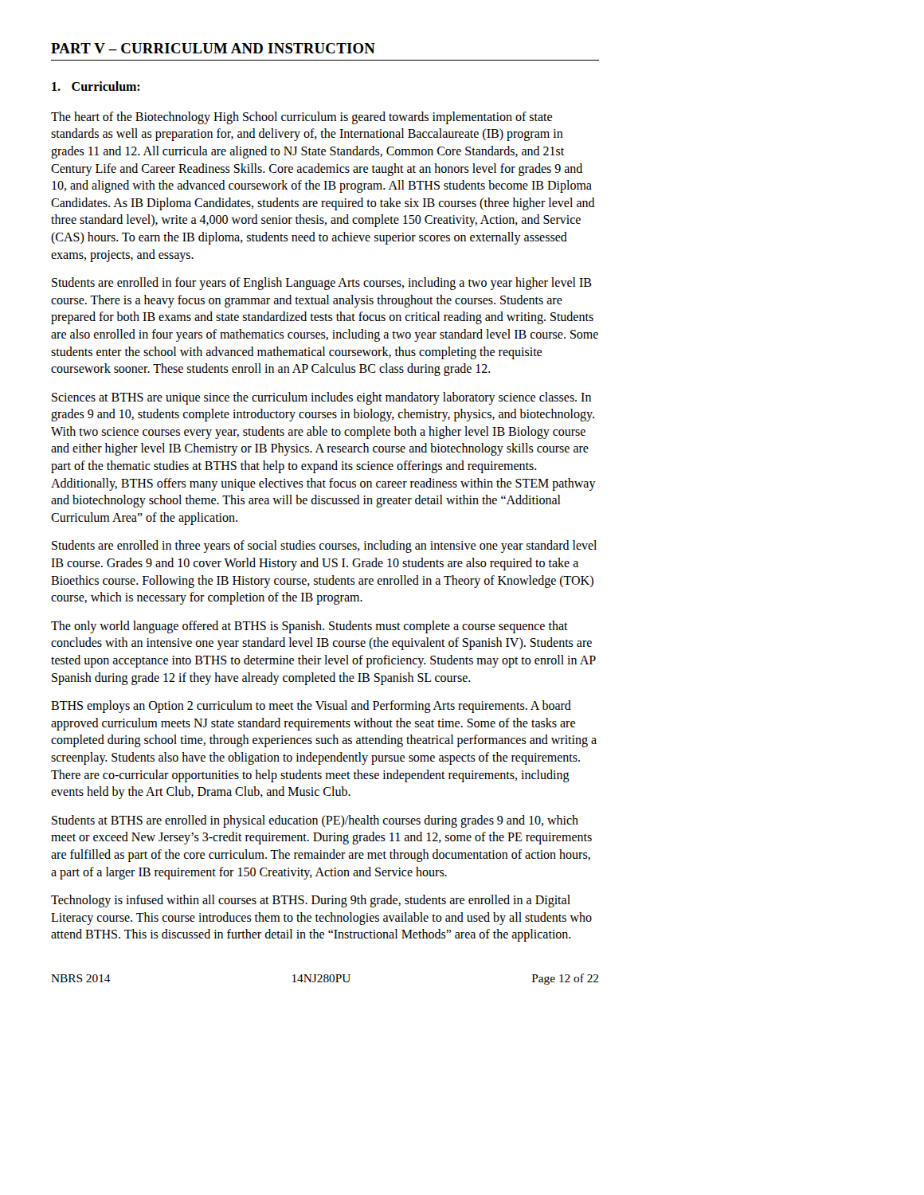PART V – CURRICULUM AND INSTRUCTION
1. Curriculum:
The heart of the Biotechnology High School curriculum is geared towards implementation of state standards as well as preparation for, and delivery of, the International Baccalaureate (IB) program in grades 11 and 12. All curricula are aligned to NJ State Standards, Common Core Standards, and 21st Century Life and Career Readiness Skills. Core academics are taught at an honors level for grades 9 and 10, and aligned with the advanced coursework of the IB program. All BTHS students become IB Diploma Candidates. As IB Diploma Candidates, students are required to take six IB courses (three higher level and three standard level), write a 4,000 word senior thesis, and complete 150 Creativity, Action, and Service (CAS) hours. To earn the IB diploma, students need to achieve superior scores on externally assessed exams, projects, and essays.
Students are enrolled in four years of English Language Arts courses, including a two year higher level IB course. There is a heavy focus on grammar and textual analysis throughout the courses. Students are prepared for both IB exams and state standardized tests that focus on critical reading and writing. Students are also enrolled in four years of mathematics courses, including a two year standard level IB course. Some students enter the school with advanced mathematical coursework, thus completing the requisite coursework sooner. These students enroll in an AP Calculus BC class during grade 12.
Sciences at BTHS are unique since the curriculum includes eight mandatory laboratory science classes. In grades 9 and 10, students complete introductory courses in biology, chemistry, physics, and biotechnology. With two science courses every year, students are able to complete both a higher level IB Biology course and either higher level IB Chemistry or IB Physics. A research course and biotechnology skills course are part of the thematic studies at BTHS that help to expand its science offerings and requirements. Additionally, BTHS offers many unique electives that focus on career readiness within the STEM pathway and biotechnology school theme. This area will be discussed in greater detail within the “Additional Curriculum Area” of the application.
Students are enrolled in three years of social studies courses, including an intensive one year standard level IB course. Grades 9 and 10 cover World History and US I. Grade 10 students are also required to take a Bioethics course. Following the IB History course, students are enrolled in a Theory of Knowledge (TOK) course, which is necessary for completion of the IB program.
The only world language offered at BTHS is Spanish. Students must complete a course sequence that concludes with an intensive one year standard level IB course (the equivalent of Spanish IV). Students are tested upon acceptance into BTHS to determine their level of proficiency. Students may opt to enroll in AP Spanish during grade 12 if they have already completed the IB Spanish SL course.
BTHS employs an Option 2 curriculum to meet the Visual and Performing Arts requirements. A board approved curriculum meets NJ state standard requirements without the seat time. Some of the tasks are completed during school time, through experiences such as attending theatrical performances and writing a screenplay. Students also have the obligation to independently pursue some aspects of the requirements. There are co-curricular opportunities to help students meet these independent requirements, including events held by the Art Club, Drama Club, and Music Club.
Students at BTHS are enrolled in physical education (PE)/health courses during grades 9 and 10, which meet or exceed New Jersey’s 3-credit requirement. During grades 11 and 12, some of the PE requirements are fulfilled as part of the core curriculum. The remainder are met through documentation of action hours, a part of a larger IB requirement for 150 Creativity, Action and Service hours.
Technology is infused within all courses at BTHS. During 9th grade, students are enrolled in a Digital Literacy course. This course introduces them to the technologies available to and used by all students who attend BTHS. This is discussed in further detail in the “Instructional Methods” area of the application.
NBRS 2014 14NJ280PU Page 12 of 22